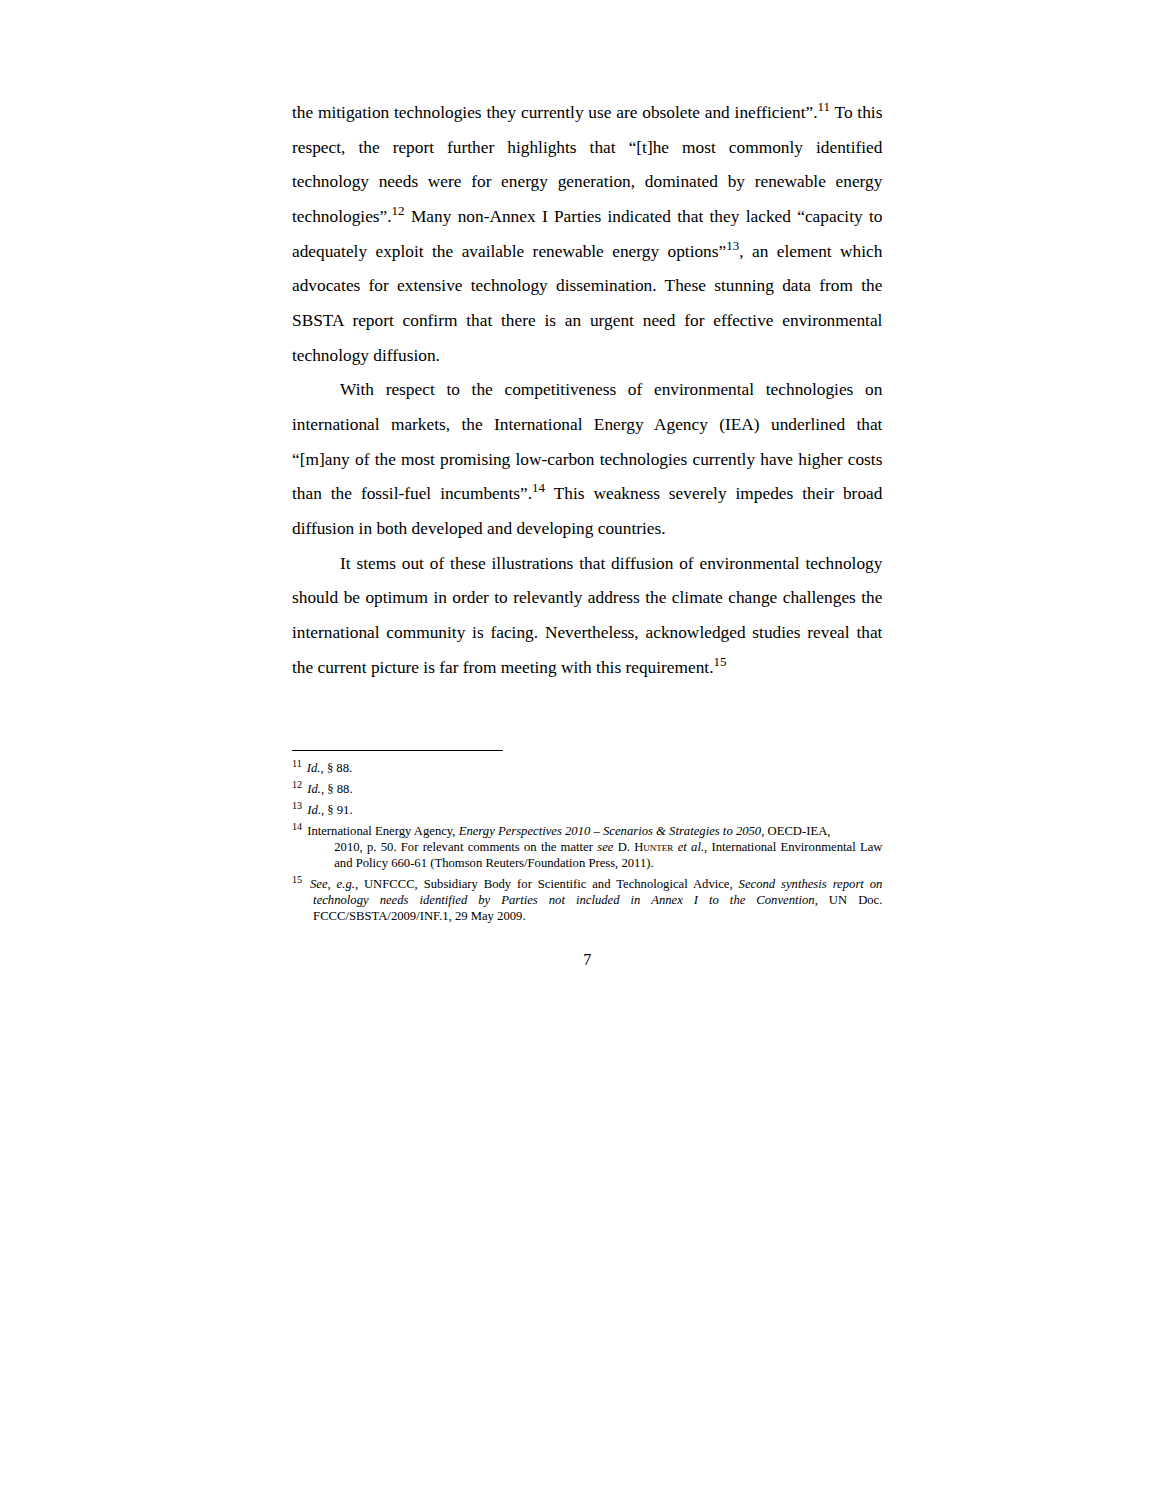the mitigation technologies they currently use are obsolete and inefficient”.11 To this respect, the report further highlights that “[t]he most commonly identified technology needs were for energy generation, dominated by renewable energy technologies”.12 Many non-Annex I Parties indicated that they lacked “capacity to adequately exploit the available renewable energy options”13, an element which advocates for extensive technology dissemination. These stunning data from the SBSTA report confirm that there is an urgent need for effective environmental technology diffusion.
With respect to the competitiveness of environmental technologies on international markets, the International Energy Agency (IEA) underlined that “[m]any of the most promising low-carbon technologies currently have higher costs than the fossil-fuel incumbents”.14 This weakness severely impedes their broad diffusion in both developed and developing countries.
It stems out of these illustrations that diffusion of environmental technology should be optimum in order to relevantly address the climate change challenges the international community is facing. Nevertheless, acknowledged studies reveal that the current picture is far from meeting with this requirement.15
11 Id., § 88.
12 Id., § 88.
13 Id., § 91.
14 International Energy Agency, Energy Perspectives 2010 – Scenarios & Strategies to 2050, OECD-IEA, 2010, p. 50. For relevant comments on the matter see D. Hunter et al., International Environmental Law and Policy 660-61 (Thomson Reuters/Foundation Press, 2011).
15 See, e.g., UNFCCC, Subsidiary Body for Scientific and Technological Advice, Second synthesis report on technology needs identified by Parties not included in Annex I to the Convention, UN Doc. FCCC/SBSTA/2009/INF.1, 29 May 2009.
7